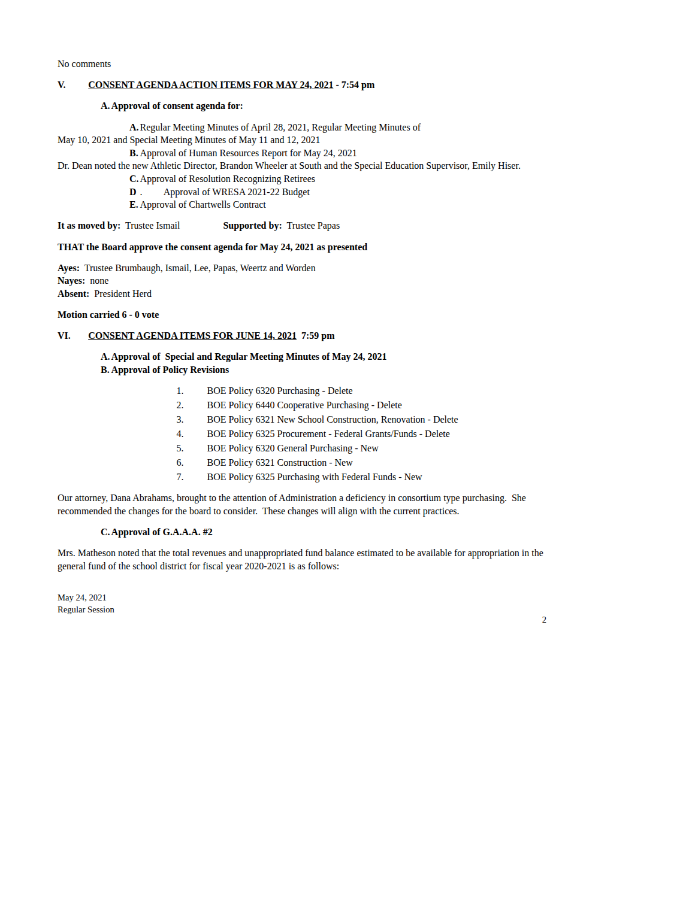No comments
V. CONSENT AGENDA ACTION ITEMS FOR MAY 24, 2021 - 7:54 pm
A. Approval of consent agenda for:
A. Regular Meeting Minutes of April 28, 2021, Regular Meeting Minutes of
May 10, 2021 and Special Meeting Minutes of May 11 and 12, 2021
B. Approval of Human Resources Report for May 24, 2021
Dr. Dean noted the new Athletic Director, Brandon Wheeler at South and the Special Education Supervisor, Emily Hiser.
C. Approval of Resolution Recognizing Retirees
D. Approval of WRESA 2021-22 Budget
E. Approval of Chartwells Contract
It as moved by: Trustee IsmailSupported by: Trustee Papas
THAT the Board approve the consent agenda for May 24, 2021 as presented
Ayes: Trustee Brumbaugh, Ismail, Lee, Papas, Weertz and Worden
Nayes: none
Absent: President Herd
Motion carried 6 - 0 vote
VI. CONSENT AGENDA ITEMS FOR JUNE 14, 2021 7:59 pm
A. Approval of Special and Regular Meeting Minutes of May 24, 2021
B. Approval of Policy Revisions
1. BOE Policy 6320 Purchasing - Delete
2. BOE Policy 6440 Cooperative Purchasing - Delete
3. BOE Policy 6321 New School Construction, Renovation - Delete
4. BOE Policy 6325 Procurement - Federal Grants/Funds - Delete
5. BOE Policy 6320 General Purchasing - New
6. BOE Policy 6321 Construction - New
7. BOE Policy 6325 Purchasing with Federal Funds - New
Our attorney, Dana Abrahams, brought to the attention of Administration a deficiency in consortium type purchasing. She recommended the changes for the board to consider. These changes will align with the current practices.
C. Approval of G.A.A.A. #2
Mrs. Matheson noted that the total revenues and unappropriated fund balance estimated to be available for appropriation in the general fund of the school district for fiscal year 2020-2021 is as follows:
May 24, 2021
Regular Session
2